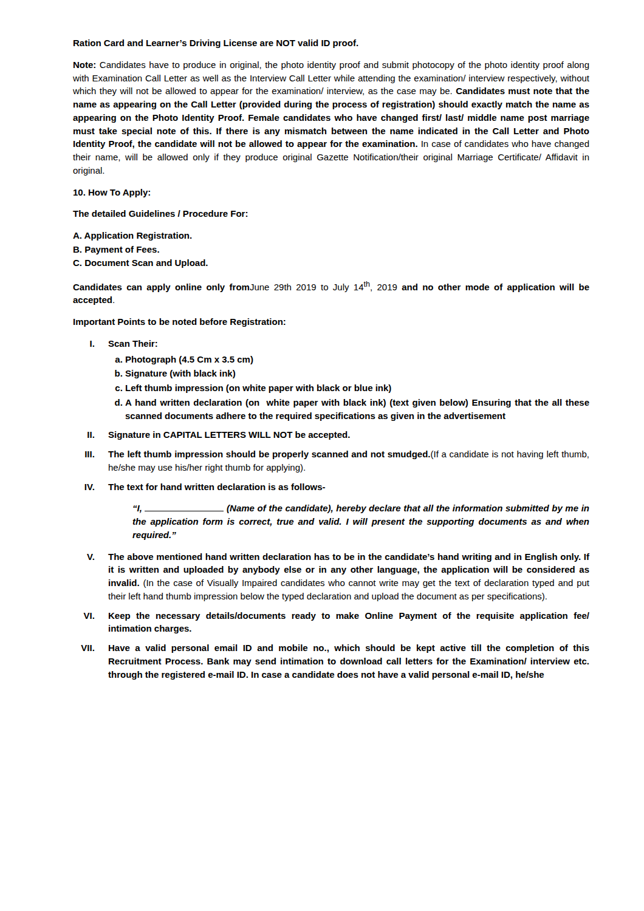Ration Card and Learner’s Driving License are NOT valid ID proof.
Note: Candidates have to produce in original, the photo identity proof and submit photocopy of the photo identity proof along with Examination Call Letter as well as the Interview Call Letter while attending the examination/ interview respectively, without which they will not be allowed to appear for the examination/ interview, as the case may be. Candidates must note that the name as appearing on the Call Letter (provided during the process of registration) should exactly match the name as appearing on the Photo Identity Proof. Female candidates who have changed first/ last/ middle name post marriage must take special note of this. If there is any mismatch between the name indicated in the Call Letter and Photo Identity Proof, the candidate will not be allowed to appear for the examination. In case of candidates who have changed their name, will be allowed only if they produce original Gazette Notification/their original Marriage Certificate/ Affidavit in original.
10. How To Apply:
The detailed Guidelines / Procedure For:
A. Application Registration.
B. Payment of Fees.
C. Document Scan and Upload.
Candidates can apply online only from June 29th 2019 to July 14th, 2019 and no other mode of application will be accepted.
Important Points to be noted before Registration:
Scan Their:
Photograph (4.5 Cm x 3.5 cm)
Signature (with black ink)
Left thumb impression (on white paper with black or blue ink)
A hand written declaration (on white paper with black ink) (text given below) Ensuring that the all these scanned documents adhere to the required specifications as given in the advertisement
Signature in CAPITAL LETTERS WILL NOT be accepted.
The left thumb impression should be properly scanned and not smudged.(If a candidate is not having left thumb, he/she may use his/her right thumb for applying).
The text for hand written declaration is as follows-
“I, (Name of the candidate), hereby declare that all the information submitted by me in the application form is correct, true and valid. I will present the supporting documents as and when required.”
The above mentioned hand written declaration has to be in the candidate’s hand writing and in English only. If it is written and uploaded by anybody else or in any other language, the application will be considered as invalid. (In the case of Visually Impaired candidates who cannot write may get the text of declaration typed and put their left hand thumb impression below the typed declaration and upload the document as per specifications).
Keep the necessary details/documents ready to make Online Payment of the requisite application fee/ intimation charges.
Have a valid personal email ID and mobile no., which should be kept active till the completion of this Recruitment Process. Bank may send intimation to download call letters for the Examination/ interview etc. through the registered e-mail ID. In case a candidate does not have a valid personal e-mail ID, he/she